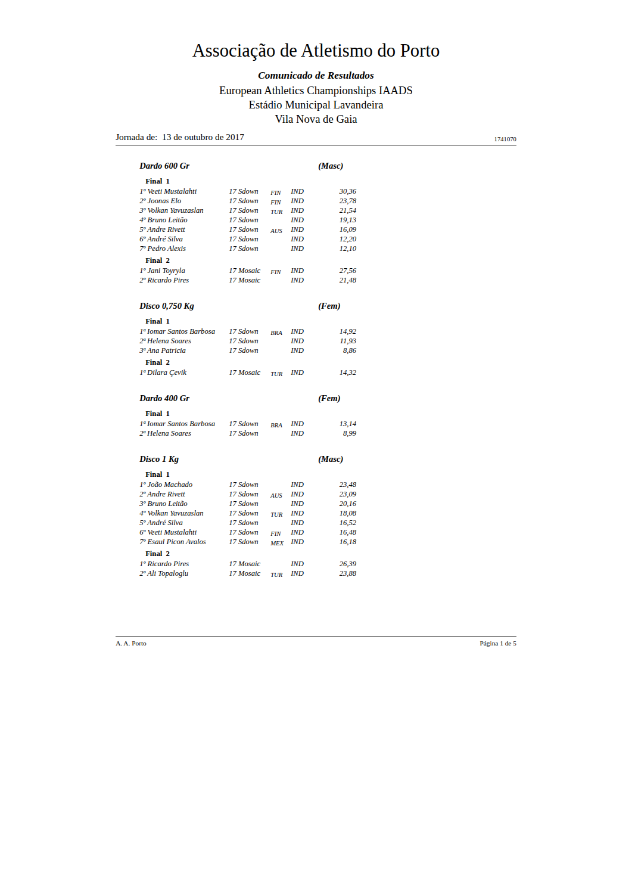Associação de Atletismo do Porto
Comunicado de Resultados
European Athletics Championships IAADS
Estádio Municipal Lavandeira
Vila Nova de Gaia
Jornada de: 13 de outubro de 2017 1741070
Dardo 600 Gr (Masc)
Final 1
| 1º Veeti Mustalahti | 17 Sdown | FIN | IND | 30,36 |
| 2º Joonas Elo | 17 Sdown | FIN | IND | 23,78 |
| 3º Volkan Yavuzaslan | 17 Sdown | TUR | IND | 21,54 |
| 4º Bruno Leitão | 17 Sdown | | IND | 19,13 |
| 5º Andre Rivett | 17 Sdown | AUS | IND | 16,09 |
| 6º André Silva | 17 Sdown | | IND | 12,20 |
| 7º Pedro Alexis | 17 Sdown | | IND | 12,10 |
Final 2
| 1º Jani Toyryla | 17 Mosaic | FIN | IND | 27,56 |
| 2º Ricardo Pires | 17 Mosaic | | IND | 21,48 |
Disco 0,750 Kg (Fem)
Final 1
| 1ª Iomar Santos Barbosa | 17 Sdown | BRA | IND | 14,92 |
| 2ª Helena Soares | 17 Sdown | | IND | 11,93 |
| 3ª Ana Patricia | 17 Sdown | | IND | 8,86 |
Final 2
| 1ª Dilara Çevik | 17 Mosaic | TUR | IND | 14,32 |
Dardo 400 Gr (Fem)
Final 1
| 1ª Iomar Santos Barbosa | 17 Sdown | BRA | IND | 13,14 |
| 2ª Helena Soares | 17 Sdown | | IND | 8,99 |
Disco 1 Kg (Masc)
Final 1
| 1º João Machado | 17 Sdown | | IND | 23,48 |
| 2º Andre Rivett | 17 Sdown | AUS | IND | 23,09 |
| 3º Bruno Leitão | 17 Sdown | | IND | 20,16 |
| 4º Volkan Yavuzaslan | 17 Sdown | TUR | IND | 18,08 |
| 5º André Silva | 17 Sdown | | IND | 16,52 |
| 6º Veeti Mustalahti | 17 Sdown | FIN | IND | 16,48 |
| 7º Esaul Picon Avalos | 17 Sdown | MEX | IND | 16,18 |
Final 2
| 1º Ricardo Pires | 17 Mosaic | | IND | 26,39 |
| 2º Ali Topaloglu | 17 Mosaic | TUR | IND | 23,88 |
A. A. Porto Página 1 de 5